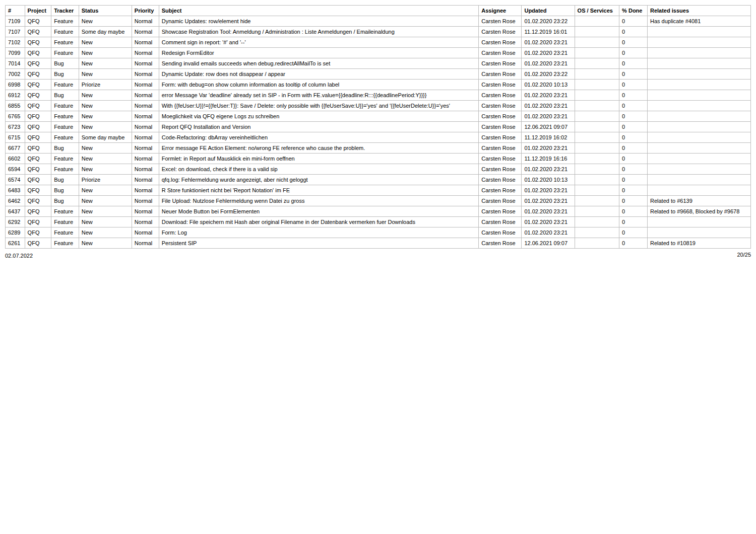| # | Project | Tracker | Status | Priority | Subject | Assignee | Updated | OS / Services | % Done | Related issues |
| --- | --- | --- | --- | --- | --- | --- | --- | --- | --- | --- |
| 7109 | QFQ | Feature | New | Normal | Dynamic Updates: row/element hide | Carsten Rose | 01.02.2020 23:22 | | 0 | Has duplicate #4081 |
| 7107 | QFQ | Feature | Some day maybe | Normal | Showcase Registration Tool: Anmeldung / Administration : Liste Anmeldungen / Emaileinaldung | Carsten Rose | 11.12.2019 16:01 | | 0 | |
| 7102 | QFQ | Feature | New | Normal | Comment sign in report: '#' and '--' | Carsten Rose | 01.02.2020 23:21 | | 0 | |
| 7099 | QFQ | Feature | New | Normal | Redesign FormEditor | Carsten Rose | 01.02.2020 23:21 | | 0 | |
| 7014 | QFQ | Bug | New | Normal | Sending invalid emails succeeds when debug.redirectAllMailTo is set | Carsten Rose | 01.02.2020 23:21 | | 0 | |
| 7002 | QFQ | Bug | New | Normal | Dynamic Update: row does not disappear / appear | Carsten Rose | 01.02.2020 23:22 | | 0 | |
| 6998 | QFQ | Feature | Priorize | Normal | Form: with debug=on show column information as tooltip of column label | Carsten Rose | 01.02.2020 10:13 | | 0 | |
| 6912 | QFQ | Bug | New | Normal | error Message Var 'deadline' already set in SIP - in Form with FE.value={{deadline:R:::{{deadlinePeriod:Y}}}} | Carsten Rose | 01.02.2020 23:21 | | 0 | |
| 6855 | QFQ | Feature | New | Normal | With {{feUser:U}}!={{feUser:T}}: Save / Delete: only possible with {{feUserSave:U}}='yes' and '{{feUserDelete:U}}='yes' | Carsten Rose | 01.02.2020 23:21 | | 0 | |
| 6765 | QFQ | Feature | New | Normal | Moeglichkeit via QFQ eigene Logs zu schreiben | Carsten Rose | 01.02.2020 23:21 | | 0 | |
| 6723 | QFQ | Feature | New | Normal | Report QFQ Installation and Version | Carsten Rose | 12.06.2021 09:07 | | 0 | |
| 6715 | QFQ | Feature | Some day maybe | Normal | Code-Refactoring: dbArray vereinheitlichen | Carsten Rose | 11.12.2019 16:02 | | 0 | |
| 6677 | QFQ | Bug | New | Normal | Error message FE Action Element: no/wrong FE reference who cause the problem. | Carsten Rose | 01.02.2020 23:21 | | 0 | |
| 6602 | QFQ | Feature | New | Normal | Formlet: in Report auf Mausklick ein mini-form oeffnen | Carsten Rose | 11.12.2019 16:16 | | 0 | |
| 6594 | QFQ | Feature | New | Normal | Excel: on download, check if there is a valid sip | Carsten Rose | 01.02.2020 23:21 | | 0 | |
| 6574 | QFQ | Bug | Priorize | Normal | qfq.log: Fehlermeldung wurde angezeigt, aber nicht geloggt | Carsten Rose | 01.02.2020 10:13 | | 0 | |
| 6483 | QFQ | Bug | New | Normal | R Store funktioniert nicht bei 'Report Notation' im FE | Carsten Rose | 01.02.2020 23:21 | | 0 | |
| 6462 | QFQ | Bug | New | Normal | File Upload: Nutzlose Fehlermeldung wenn Datei zu gross | Carsten Rose | 01.02.2020 23:21 | | 0 | Related to #6139 |
| 6437 | QFQ | Feature | New | Normal | Neuer Mode Button bei FormElementen | Carsten Rose | 01.02.2020 23:21 | | 0 | Related to #9668, Blocked by #9678 |
| 6292 | QFQ | Feature | New | Normal | Download: File speichern mit Hash aber original Filename in der Datenbank vermerken fuer Downloads | Carsten Rose | 01.02.2020 23:21 | | 0 | |
| 6289 | QFQ | Feature | New | Normal | Form: Log | Carsten Rose | 01.02.2020 23:21 | | 0 | |
| 6261 | QFQ | Feature | New | Normal | Persistent SIP | Carsten Rose | 12.06.2021 09:07 | | 0 | Related to #10819 |
02.07.2022
20/25